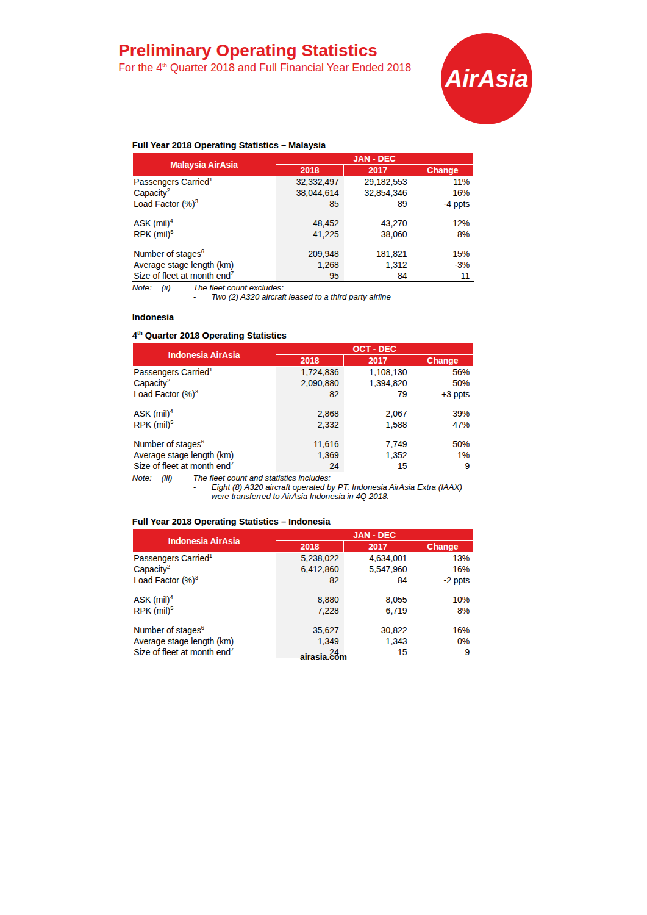Preliminary Operating Statistics
For the 4th Quarter 2018 and Full Financial Year Ended 2018
Air Asia
Full Year 2018 Operating Statistics – Malaysia
| Malaysia AirAsia | JAN - DEC |
| --- | --- |
| 2018 | 2017 | Change |
| Passengers Carried 1 | 32,332,497 | 29,182,553 | 11% |
| Capacity 2 | 38,044,614 | 32,854,346 | 16% |
| Load Factor (%) 3 | 85 | 89 | -4 ppts |
| ASK (mil) 4 | 48,452 | 43,270 | 12% |
| RPK (mil) 5 | 41,225 | 38,060 | 8% |
| Number of stages 6 | 209,948 | 181,821 | 15% |
| Average stage length (km) | 1,268 | 1,312 | -3% |
| Size of fleet at month end 7 | 95 | 84 | 11 |
Note:
(ii)
The fleet count excludes:
-
Two (2) A320 aircraft leased to a third party airline
Indonesia
4th Quarter 2018 Operating Statistics
| Indonesia AirAsia | OCT - DEC |
| --- | --- |
| 2018 | 2017 | Change |
| Passengers Carried 1 | 1,724,836 | 1,108,130 | 56% |
| Capacity 2 | 2,090,880 | 1,394,820 | 50% |
| Load Factor (%) 3 | 82 | 79 | +3 ppts |
| ASK (mil) 4 | 2,868 | 2,067 | 39% |
| RPK (mil) 5 | 2,332 | 1,588 | 47% |
| Number of stages 6 | 11,616 | 7,749 | 50% |
| Average stage length (km) | 1,369 | 1,352 | 1% |
| Size of fleet at month end 7 | 24 | 15 | 9 |
Note:
(iii)
The fleet count and statistics includes:
-
Eight (8) A320 aircraft operated by PT. Indonesia AirAsia Extra (IAAX) were transferred to AirAsia Indonesia in 4Q 2018.
Full Year 2018 Operating Statistics – Indonesia
| Indonesia AirAsia | JAN - DEC |
| --- | --- |
| 2018 | 2017 | Change |
| Passengers Carried 1 | 5,238,022 | 4,634,001 | 13% |
| Capacity 2 | 6,412,860 | 5,547,960 | 16% |
| Load Factor (%) 3 | 82 | 84 | -2 ppts |
| ASK (mil) 4 | 8,880 | 8,055 | 10% |
| RPK (mil) 5 | 7,228 | 6,719 | 8% |
| Number of stages 6 | 35,627 | 30,822 | 16% |
| Average stage length (km) | 1,349 | 1,343 | 0% |
| Size of fleet at month end 7 | 24 | 15 | 9 |
airasia.com